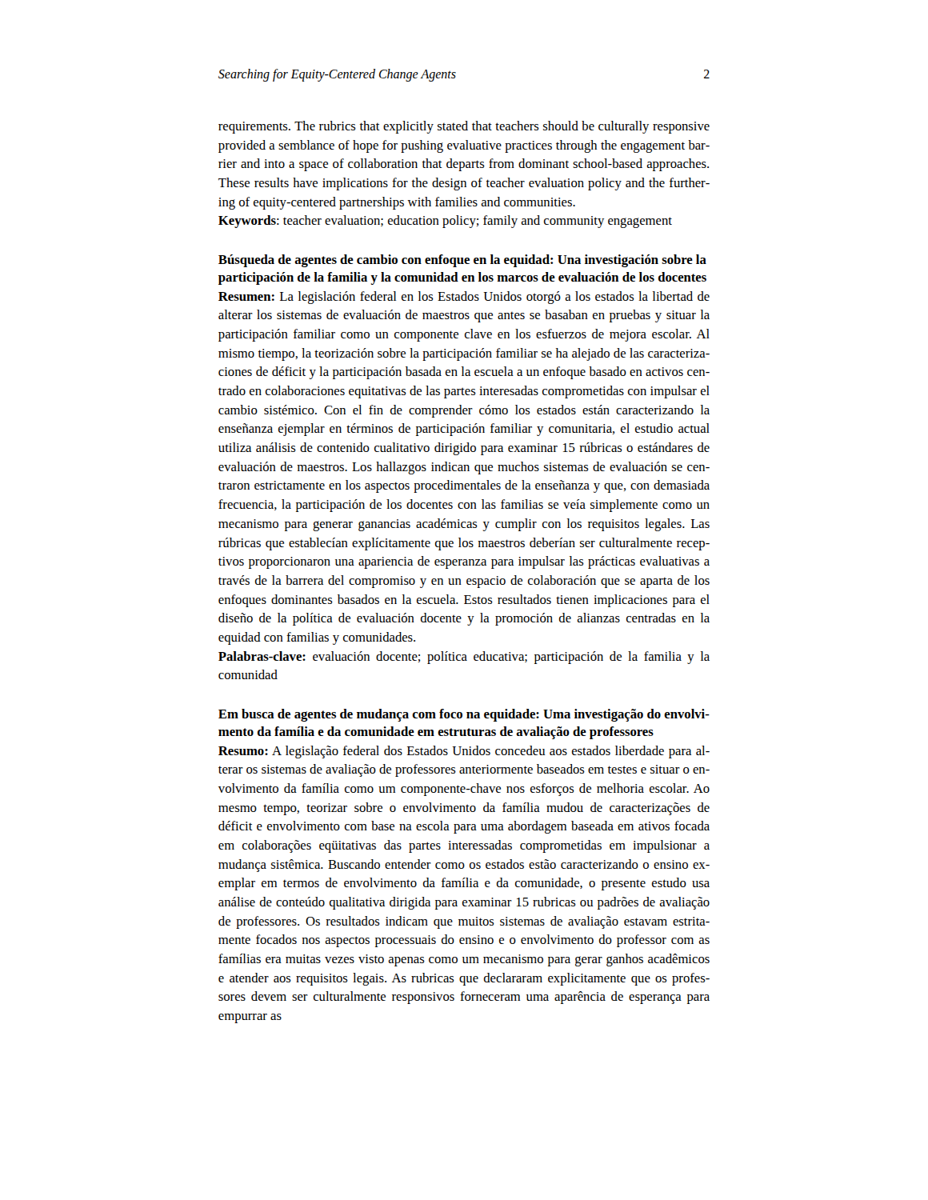Searching for Equity-Centered Change Agents 2
requirements. The rubrics that explicitly stated that teachers should be culturally responsive provided a semblance of hope for pushing evaluative practices through the engagement barrier and into a space of collaboration that departs from dominant school-based approaches. These results have implications for the design of teacher evaluation policy and the furthering of equity-centered partnerships with families and communities.
Keywords: teacher evaluation; education policy; family and community engagement
Búsqueda de agentes de cambio con enfoque en la equidad: Una investigación sobre la participación de la familia y la comunidad en los marcos de evaluación de los docentes
Resumen: La legislación federal en los Estados Unidos otorgó a los estados la libertad de alterar los sistemas de evaluación de maestros que antes se basaban en pruebas y situar la participación familiar como un componente clave en los esfuerzos de mejora escolar. Al mismo tiempo, la teorización sobre la participación familiar se ha alejado de las caracterizaciones de déficit y la participación basada en la escuela a un enfoque basado en activos centrado en colaboraciones equitativas de las partes interesadas comprometidas con impulsar el cambio sistémico. Con el fin de comprender cómo los estados están caracterizando la enseñanza ejemplar en términos de participación familiar y comunitaria, el estudio actual utiliza análisis de contenido cualitativo dirigido para examinar 15 rúbricas o estándares de evaluación de maestros. Los hallazgos indican que muchos sistemas de evaluación se centraron estrictamente en los aspectos procedimentales de la enseñanza y que, con demasiada frecuencia, la participación de los docentes con las familias se veía simplemente como un mecanismo para generar ganancias académicas y cumplir con los requisitos legales. Las rúbricas que establecían explícitamente que los maestros deberían ser culturalmente receptivos proporcionaron una apariencia de esperanza para impulsar las prácticas evaluativas a través de la barrera del compromiso y en un espacio de colaboración que se aparta de los enfoques dominantes basados en la escuela. Estos resultados tienen implicaciones para el diseño de la política de evaluación docente y la promoción de alianzas centradas en la equidad con familias y comunidades.
Palabras-clave: evaluación docente; política educativa; participación de la familia y la comunidad
Em busca de agentes de mudança com foco na equidade: Uma investigação do envolvimento da família e da comunidade em estruturas de avaliação de professores
Resumo: A legislação federal dos Estados Unidos concedeu aos estados liberdade para alterar os sistemas de avaliação de professores anteriormente baseados em testes e situar o envolvimento da família como um componente-chave nos esforços de melhoria escolar. Ao mesmo tempo, teorizar sobre o envolvimento da família mudou de caracterizações de déficit e envolvimento com base na escola para uma abordagem baseada em ativos focada em colaborações eqüitativas das partes interessadas comprometidas em impulsionar a mudança sistêmica. Buscando entender como os estados estão caracterizando o ensino exemplar em termos de envolvimento da família e da comunidade, o presente estudo usa análise de conteúdo qualitativa dirigida para examinar 15 rubricas ou padrões de avaliação de professores. Os resultados indicam que muitos sistemas de avaliação estavam estritamente focados nos aspectos processuais do ensino e o envolvimento do professor com as famílias era muitas vezes visto apenas como um mecanismo para gerar ganhos acadêmicos e atender aos requisitos legais. As rubricas que declararam explicitamente que os professores devem ser culturalmente responsivos forneceram uma aparência de esperança para empurrar as